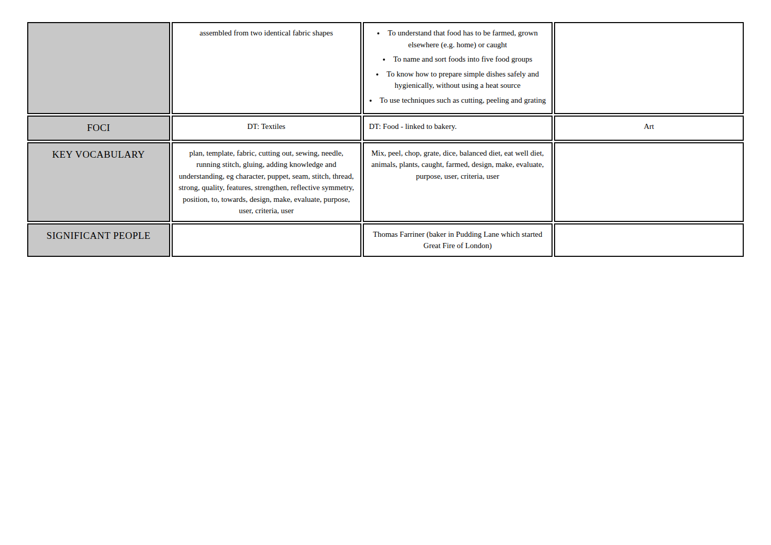| | assembled from two identical fabric shapes | To understand that food has to be farmed, grown elsewhere (e.g. home) or caught To name and sort foods into five food groups To know how to prepare simple dishes safely and hygienically, without using a heat source To use techniques such as cutting, peeling and grating | |
| FOCI | DT: Textiles | DT: Food - linked to bakery. | Art |
| KEY VOCABULARY | plan, template, fabric, cutting out, sewing, needle, running stitch, gluing, adding knowledge and understanding, eg character, puppet, seam, stitch, thread, strong, quality, features, strengthen, reflective symmetry, position, to, towards, design, make, evaluate, purpose, user, criteria, user | Mix, peel, chop, grate, dice, balanced diet, eat well diet, animals, plants, caught, farmed, design, make, evaluate, purpose, user, criteria, user | |
| SIGNIFICANT PEOPLE | | Thomas Farriner (baker in Pudding Lane which started Great Fire of London) | |